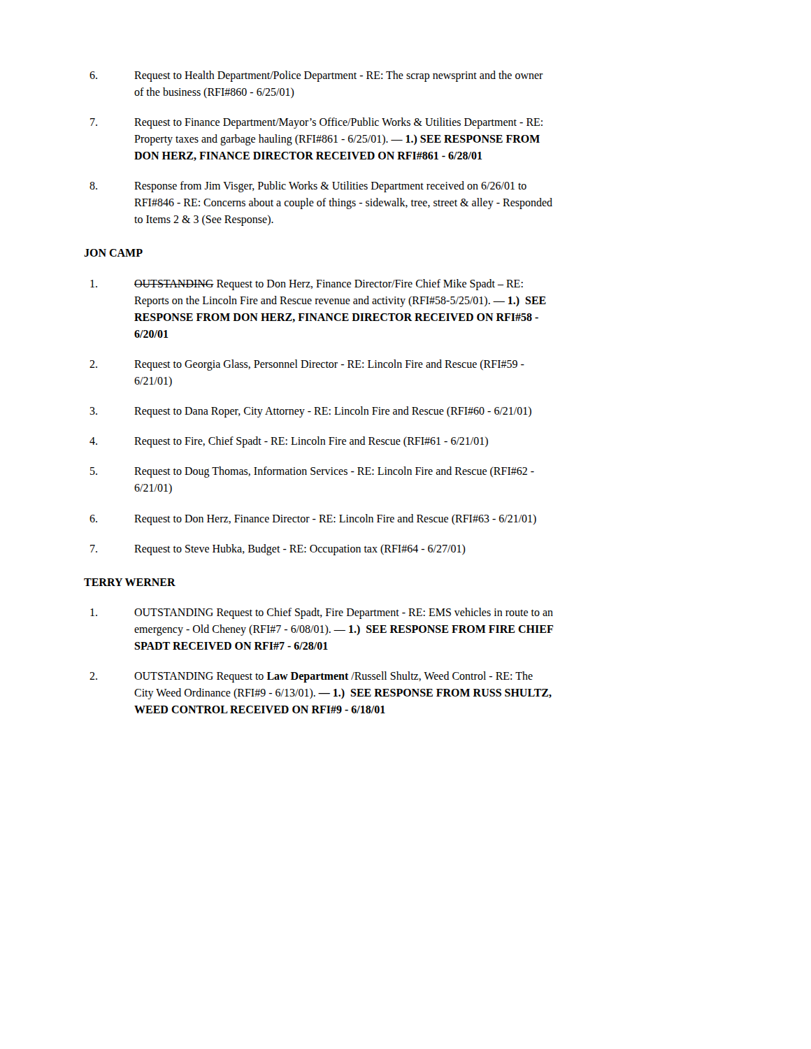6. Request to Health Department/Police Department - RE: The scrap newsprint and the owner of the business (RFI#860 - 6/25/01)
7. Request to Finance Department/Mayor’s Office/Public Works & Utilities Department - RE: Property taxes and garbage hauling (RFI#861 - 6/25/01). — 1.) SEE RESPONSE FROM DON HERZ, FINANCE DIRECTOR RECEIVED ON RFI#861 - 6/28/01
8. Response from Jim Visger, Public Works & Utilities Department received on 6/26/01 to RFI#846 - RE: Concerns about a couple of things - sidewalk, tree, street & alley - Responded to Items 2 & 3 (See Response).
JON CAMP
1. OUTSTANDING Request to Don Herz, Finance Director/Fire Chief Mike Spadt – RE: Reports on the Lincoln Fire and Rescue revenue and activity (RFI#58-5/25/01). — 1.) SEE RESPONSE FROM DON HERZ, FINANCE DIRECTOR RECEIVED ON RFI#58 - 6/20/01
2. Request to Georgia Glass, Personnel Director - RE: Lincoln Fire and Rescue (RFI#59 - 6/21/01)
3. Request to Dana Roper, City Attorney - RE: Lincoln Fire and Rescue (RFI#60 - 6/21/01)
4. Request to Fire, Chief Spadt - RE: Lincoln Fire and Rescue (RFI#61 - 6/21/01)
5. Request to Doug Thomas, Information Services - RE: Lincoln Fire and Rescue (RFI#62 - 6/21/01)
6. Request to Don Herz, Finance Director - RE: Lincoln Fire and Rescue (RFI#63 - 6/21/01)
7. Request to Steve Hubka, Budget - RE: Occupation tax (RFI#64 - 6/27/01)
TERRY WERNER
1. OUTSTANDING Request to Chief Spadt, Fire Department - RE: EMS vehicles in route to an emergency - Old Cheney (RFI#7 - 6/08/01). — 1.) SEE RESPONSE FROM FIRE CHIEF SPADT RECEIVED ON RFI#7 - 6/28/01
2. OUTSTANDING Request to Law Department /Russell Shultz, Weed Control - RE: The City Weed Ordinance (RFI#9 - 6/13/01). — 1.) SEE RESPONSE FROM RUSS SHULTZ, WEED CONTROL RECEIVED ON RFI#9 - 6/18/01